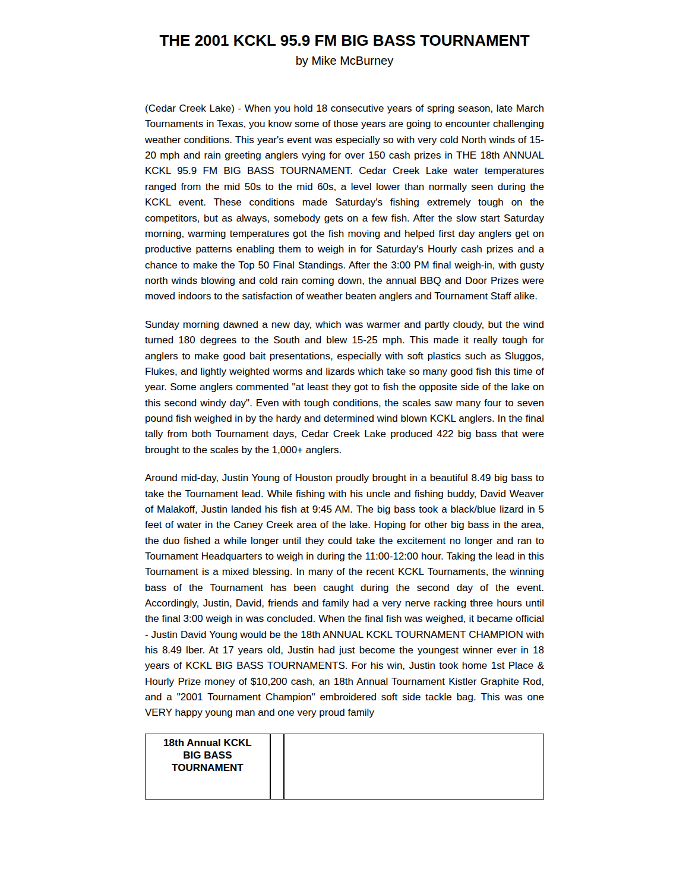THE 2001 KCKL 95.9 FM BIG BASS TOURNAMENT
by Mike McBurney
(Cedar Creek Lake) - When you hold 18 consecutive years of spring season, late March Tournaments in Texas, you know some of those years are going to encounter challenging weather conditions. This year's event was especially so with very cold North winds of 15-20 mph and rain greeting anglers vying for over 150 cash prizes in THE 18th ANNUAL KCKL 95.9 FM BIG BASS TOURNAMENT. Cedar Creek Lake water temperatures ranged from the mid 50s to the mid 60s, a level lower than normally seen during the KCKL event. These conditions made Saturday's fishing extremely tough on the competitors, but as always, somebody gets on a few fish. After the slow start Saturday morning, warming temperatures got the fish moving and helped first day anglers get on productive patterns enabling them to weigh in for Saturday's Hourly cash prizes and a chance to make the Top 50 Final Standings. After the 3:00 PM final weigh-in, with gusty north winds blowing and cold rain coming down, the annual BBQ and Door Prizes were moved indoors to the satisfaction of weather beaten anglers and Tournament Staff alike.
Sunday morning dawned a new day, which was warmer and partly cloudy, but the wind turned 180 degrees to the South and blew 15-25 mph. This made it really tough for anglers to make good bait presentations, especially with soft plastics such as Sluggos, Flukes, and lightly weighted worms and lizards which take so many good fish this time of year. Some anglers commented "at least they got to fish the opposite side of the lake on this second windy day". Even with tough conditions, the scales saw many four to seven pound fish weighed in by the hardy and determined wind blown KCKL anglers. In the final tally from both Tournament days, Cedar Creek Lake produced 422 big bass that were brought to the scales by the 1,000+ anglers.
Around mid-day, Justin Young of Houston proudly brought in a beautiful 8.49 big bass to take the Tournament lead. While fishing with his uncle and fishing buddy, David Weaver of Malakoff, Justin landed his fish at 9:45 AM. The big bass took a black/blue lizard in 5 feet of water in the Caney Creek area of the lake. Hoping for other big bass in the area, the duo fished a while longer until they could take the excitement no longer and ran to Tournament Headquarters to weigh in during the 11:00-12:00 hour. Taking the lead in this Tournament is a mixed blessing. In many of the recent KCKL Tournaments, the winning bass of the Tournament has been caught during the second day of the event. Accordingly, Justin, David, friends and family had a very nerve racking three hours until the final 3:00 weigh in was concluded. When the final fish was weighed, it became official - Justin David Young would be the 18th ANNUAL KCKL TOURNAMENT CHAMPION with his 8.49 lber. At 17 years old, Justin had just become the youngest winner ever in 18 years of KCKL BIG BASS TOURNAMENTS. For his win, Justin took home 1st Place & Hourly Prize money of $10,200 cash, an 18th Annual Tournament Kistler Graphite Rod, and a "2001 Tournament Champion" embroidered soft side tackle bag. This was one VERY happy young man and one very proud family
| 18th Annual KCKL BIG BASS TOURNAMENT | | |